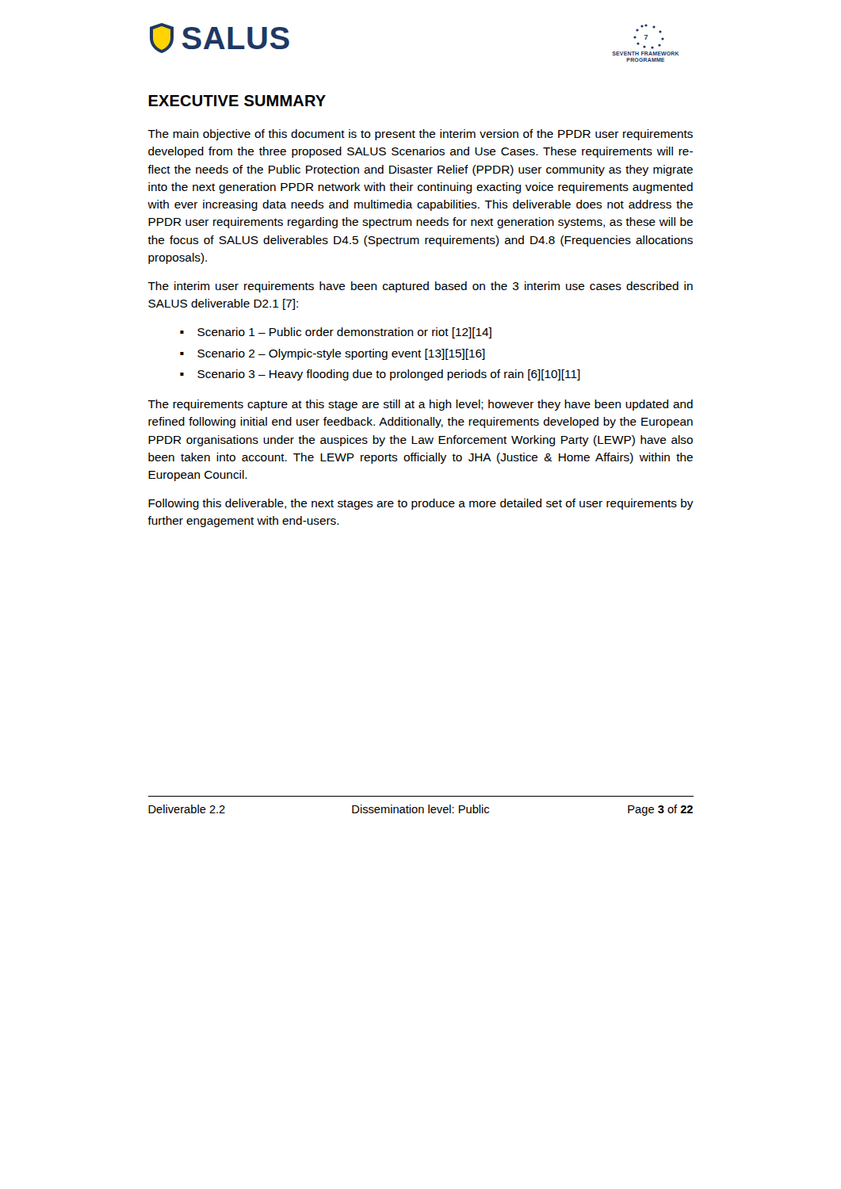SALUS
7 Seventh Framework
Programme
EXECUTIVE SUMMARY
The main objective of this document is to present the interim version of the PPDR user requirements developed from the three proposed SALUS Scenarios and Use Cases. These requirements will reflect the needs of the Public Protection and Disaster Relief (PPDR) user community as they migrate into the next generation PPDR network with their continuing exacting voice requirements augmented with ever increasing data needs and multimedia capabilities. This deliverable does not address the PPDR user requirements regarding the spectrum needs for next generation systems, as these will be the focus of SALUS deliverables D4.5 (Spectrum requirements) and D4.8 (Frequencies allocations proposals).
The interim user requirements have been captured based on the 3 interim use cases described in SALUS deliverable D2.1 [7]:
Scenario 1 – Public order demonstration or riot [12][14]
Scenario 2 – Olympic-style sporting event [13][15][16]
Scenario 3 – Heavy flooding due to prolonged periods of rain [6][10][11]
The requirements capture at this stage are still at a high level; however they have been updated and refined following initial end user feedback. Additionally, the requirements developed by the European PPDR organisations under the auspices by the Law Enforcement Working Party (LEWP) have also been taken into account. The LEWP reports officially to JHA (Justice & Home Affairs) within the European Council.
Following this deliverable, the next stages are to produce a more detailed set of user requirements by further engagement with end-users.
Deliverable 2.2
Dissemination level: Public
Page 3 of 22